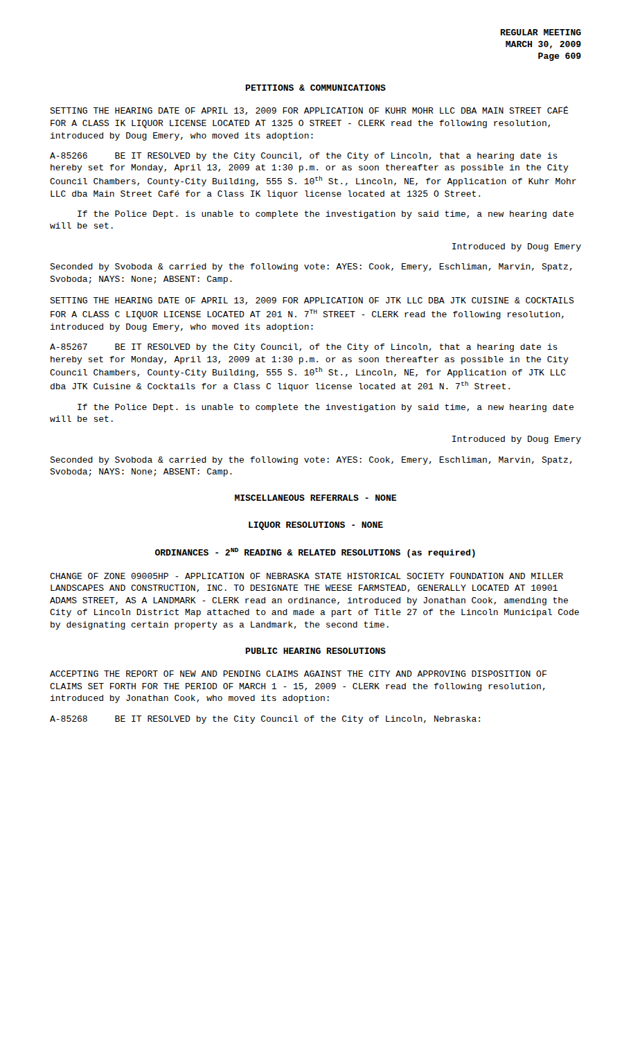REGULAR MEETING
MARCH 30, 2009
Page 609
PETITIONS & COMMUNICATIONS
SETTING THE HEARING DATE OF APRIL 13, 2009 FOR APPLICATION OF KUHR MOHR LLC DBA MAIN STREET CAFÉ FOR A CLASS IK LIQUOR LICENSE LOCATED AT 1325 O STREET - CLERK read the following resolution, introduced by Doug Emery, who moved its adoption:
A-85266 BE IT RESOLVED by the City Council, of the City of Lincoln, that a hearing date is hereby set for Monday, April 13, 2009 at 1:30 p.m. or as soon thereafter as possible in the City Council Chambers, County-City Building, 555 S. 10th St., Lincoln, NE, for Application of Kuhr Mohr LLC dba Main Street Café for a Class IK liquor license located at 1325 O Street.
If the Police Dept. is unable to complete the investigation by said time, a new hearing date will be set.
Introduced by Doug Emery
Seconded by Svoboda & carried by the following vote: AYES: Cook, Emery, Eschliman, Marvin, Spatz, Svoboda; NAYS: None; ABSENT: Camp.
SETTING THE HEARING DATE OF APRIL 13, 2009 FOR APPLICATION OF JTK LLC DBA JTK CUISINE & COCKTAILS FOR A CLASS C LIQUOR LICENSE LOCATED AT 201 N. 7TH STREET - CLERK read the following resolution, introduced by Doug Emery, who moved its adoption:
A-85267 BE IT RESOLVED by the City Council, of the City of Lincoln, that a hearing date is hereby set for Monday, April 13, 2009 at 1:30 p.m. or as soon thereafter as possible in the City Council Chambers, County-City Building, 555 S. 10th St., Lincoln, NE, for Application of JTK LLC dba JTK Cuisine & Cocktails for a Class C liquor license located at 201 N. 7th Street.
If the Police Dept. is unable to complete the investigation by said time, a new hearing date will be set.
Introduced by Doug Emery
Seconded by Svoboda & carried by the following vote: AYES: Cook, Emery, Eschliman, Marvin, Spatz, Svoboda; NAYS: None; ABSENT: Camp.
MISCELLANEOUS REFERRALS - NONE
LIQUOR RESOLUTIONS - NONE
ORDINANCES - 2ND READING & RELATED RESOLUTIONS (as required)
CHANGE OF ZONE 09005HP - APPLICATION OF NEBRASKA STATE HISTORICAL SOCIETY FOUNDATION AND MILLER LANDSCAPES AND CONSTRUCTION, INC. TO DESIGNATE THE WEESE FARMSTEAD, GENERALLY LOCATED AT 10901 ADAMS STREET, AS A LANDMARK - CLERK read an ordinance, introduced by Jonathan Cook, amending the City of Lincoln District Map attached to and made a part of Title 27 of the Lincoln Municipal Code by designating certain property as a Landmark, the second time.
PUBLIC HEARING RESOLUTIONS
ACCEPTING THE REPORT OF NEW AND PENDING CLAIMS AGAINST THE CITY AND APPROVING DISPOSITION OF CLAIMS SET FORTH FOR THE PERIOD OF MARCH 1 - 15, 2009 - CLERK read the following resolution, introduced by Jonathan Cook, who moved its adoption:
A-85268 BE IT RESOLVED by the City Council of the City of Lincoln, Nebraska: